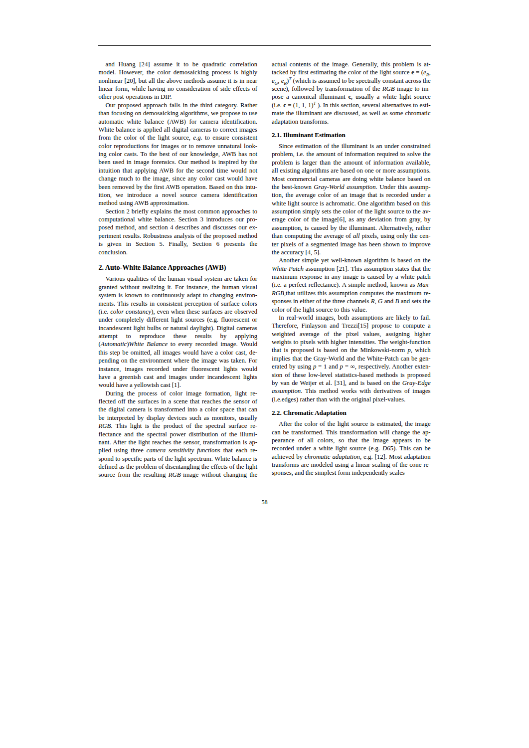and Huang [24] assume it to be quadratic correlation model. However, the color demosaicking process is highly nonlinear [20], but all the above methods assume it is in near linear form, while having no consideration of side effects of other post-operations in DIP.
Our proposed approach falls in the third category. Rather than focusing on demosaicking algorithms, we propose to use automatic white balance (AWB) for camera identification. White balance is applied all digital cameras to correct images from the color of the light source, e.g. to ensure consistent color reproductions for images or to remove unnatural looking color casts. To the best of our knowledge, AWB has not been used in image forensics. Our method is inspired by the intuition that applying AWB for the second time would not change much to the image, since any color cast would have been removed by the first AWB operation. Based on this intuition, we introduce a novel source camera identification method using AWB approximation.
Section 2 briefly explains the most common approaches to computational white balance. Section 3 introduces our proposed method, and section 4 describes and discusses our experiment results. Robustness analysis of the proposed method is given in Section 5. Finally, Section 6 presents the conclusion.
2. Auto-White Balance Approaches (AWB)
Various qualities of the human visual system are taken for granted without realizing it. For instance, the human visual system is known to continuously adapt to changing environments. This results in consistent perception of surface colors (i.e. color constancy), even when these surfaces are observed under completely different light sources (e.g. fluorescent or incandescent light bulbs or natural daylight). Digital cameras attempt to reproduce these results by applying (Automatic)White Balance to every recorded image. Would this step be omitted, all images would have a color cast, depending on the environment where the image was taken. For instance, images recorded under fluorescent lights would have a greenish cast and images under incandescent lights would have a yellowish cast [1].
During the process of color image formation, light reflected off the surfaces in a scene that reaches the sensor of the digital camera is transformed into a color space that can be interpreted by display devices such as monitors, usually RGB. This light is the product of the spectral surface reflectance and the spectral power distribution of the illuminant. After the light reaches the sensor, transformation is applied using three camera sensitivity functions that each respond to specific parts of the light spectrum. White balance is defined as the problem of disentangling the effects of the light source from the resulting RGB-image without changing the actual contents of the image. Generally, this problem is attacked by first estimating the color of the light source e = (eR, eG, eB)T (which is assumed to be spectrally constant across the scene), followed by transformation of the RGB-image to impose a canonical illuminant c, usually a white light source (i.e. c = (1, 1, 1)T ). In this section, several alternatives to estimate the illuminant are discussed, as well as some chromatic adaptation transforms.
2.1. Illuminant Estimation
Since estimation of the illuminant is an under constrained problem, i.e. the amount of information required to solve the problem is larger than the amount of information available, all existing algorithms are based on one or more assumptions. Most commercial cameras are doing white balance based on the best-known Gray-World assumption. Under this assumption, the average color of an image that is recorded under a white light source is achromatic. One algorithm based on this assumption simply sets the color of the light source to the average color of the image[6], as any deviation from gray, by assumption, is caused by the illuminant. Alternatively, rather than computing the average of all pixels, using only the center pixels of a segmented image has been shown to improve the accuracy [4, 5].
Another simple yet well-known algorithm is based on the White-Patch assumption [21]. This assumption states that the maximum response in any image is caused by a white patch (i.e. a perfect reflectance). A simple method, known as Max-RGB,that utilizes this assumption computes the maximum responses in either of the three channels R, G and B and sets the color of the light source to this value.
In real-world images, both assumptions are likely to fail. Therefore, Finlayson and Trezzi[15] propose to compute a weighted average of the pixel values, assigning higher weights to pixels with higher intensities. The weight-function that is proposed is based on the Minkowski-norm p, which implies that the Gray-World and the White-Patch can be generated by using p = 1 and p = ∞, respectively. Another extension of these low-level statistics-based methods is proposed by van de Weijer et al. [31], and is based on the Gray-Edge assumption. This method works with derivatives of images (i.e.edges) rather than with the original pixel-values.
2.2. Chromatic Adaptation
After the color of the light source is estimated, the image can be transformed. This transformation will change the appearance of all colors, so that the image appears to be recorded under a white light source (e.g. D65). This can be achieved by chromatic adaptation, e.g. [12]. Most adaptation transforms are modeled using a linear scaling of the cone responses, and the simplest form independently scales
58